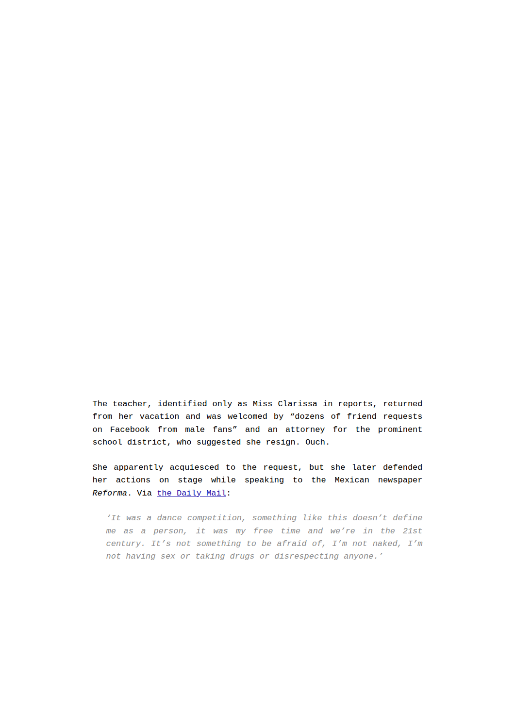The teacher, identified only as Miss Clarissa in reports, returned from her vacation and was welcomed by “dozens of friend requests on Facebook from male fans” and an attorney for the prominent school district, who suggested she resign. Ouch.
She apparently acquiesced to the request, but she later defended her actions on stage while speaking to the Mexican newspaper Reforma. Via the Daily Mail:
‘It was a dance competition, something like this doesn’t define me as a person, it was my free time and we’re in the 21st century. It’s not something to be afraid of, I’m not naked, I’m not having sex or taking drugs or disrespecting anyone.’